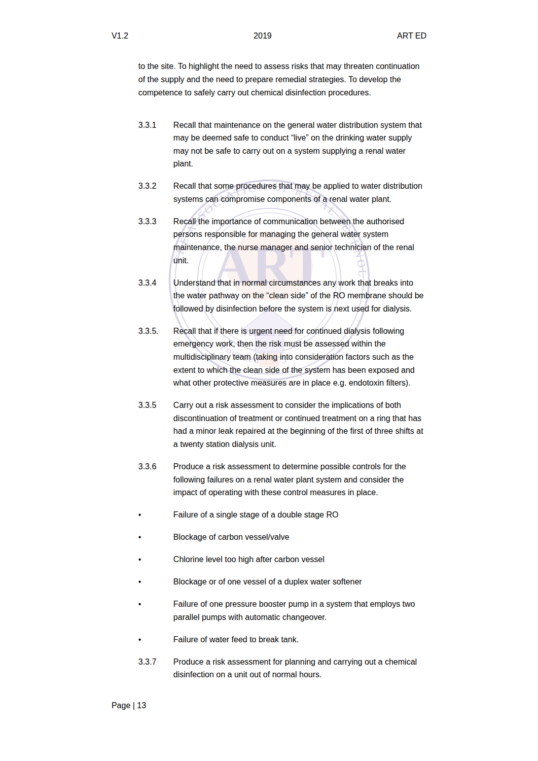THE ASSOCIATION OF RENAL TECHNOLOGISTS Founded 1975 ART Founded 1975
V1.2
2019
ART ED
to the site. To highlight the need to assess risks that may threaten continuation of the supply and the need to prepare remedial strategies. To develop the competence to safely carry out chemical disinfection procedures.
3.3.1
Recall that maintenance on the general water distribution system that may be deemed safe to conduct “live” on the drinking water supply may not be safe to carry out on a system supplying a renal water plant.
3.3.2
Recall that some procedures that may be applied to water distribution systems can compromise components of a renal water plant.
3.3.3
Recall the importance of communication between the authorised persons responsible for managing the general water system maintenance, the nurse manager and senior technician of the renal unit.
3.3.4
Understand that in normal circumstances any work that breaks into the water pathway on the “clean side” of the RO membrane should be followed by disinfection before the system is next used for dialysis.
3.3.5.
Recall that if there is urgent need for continued dialysis following emergency work, then the risk must be assessed within the multidisciplinary team (taking into consideration factors such as the extent to which the clean side of the system has been exposed and what other protective measures are in place e.g. endotoxin filters).
3.3.5
Carry out a risk assessment to consider the implications of both discontinuation of treatment or continued treatment on a ring that has had a minor leak repaired at the beginning of the first of three shifts at a twenty station dialysis unit.
3.3.6
Produce a risk assessment to determine possible controls for the following failures on a renal water plant system and consider the impact of operating with these control measures in place.
•Failure of a single stage of a double stage RO
•Blockage of carbon vessel/valve
•Chlorine level too high after carbon vessel
•Blockage or of one vessel of a duplex water softener
•Failure of one pressure booster pump in a system that employs two parallel pumps with automatic changeover.
•Failure of water feed to break tank.
3.3.7
Produce a risk assessment for planning and carrying out a chemical disinfection on a unit out of normal hours.
Page | 13